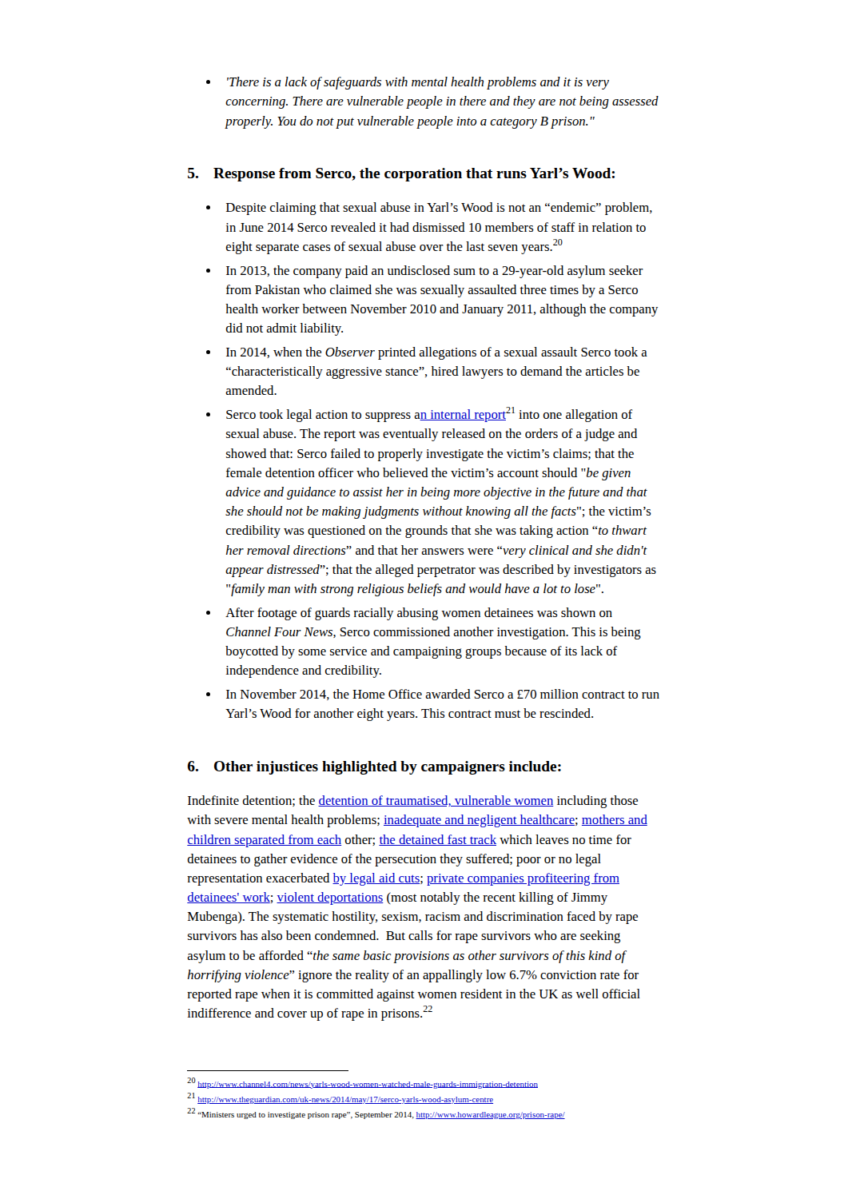'There is a lack of safeguards with mental health problems and it is very concerning. There are vulnerable people in there and they are not being assessed properly. You do not put vulnerable people into a category B prison."
5. Response from Serco, the corporation that runs Yarl’s Wood:
Despite claiming that sexual abuse in Yarl’s Wood is not an “endemic” problem, in June 2014 Serco revealed it had dismissed 10 members of staff in relation to eight separate cases of sexual abuse over the last seven years.20
In 2013, the company paid an undisclosed sum to a 29-year-old asylum seeker from Pakistan who claimed she was sexually assaulted three times by a Serco health worker between November 2010 and January 2011, although the company did not admit liability.
In 2014, when the Observer printed allegations of a sexual assault Serco took a “characteristically aggressive stance”, hired lawyers to demand the articles be amended.
Serco took legal action to suppress an internal report21 into one allegation of sexual abuse. The report was eventually released on the orders of a judge and showed that: Serco failed to properly investigate the victim’s claims; that the female detention officer who believed the victim’s account should "be given advice and guidance to assist her in being more objective in the future and that she should not be making judgments without knowing all the facts"; the victim’s credibility was questioned on the grounds that she was taking action “to thwart her removal directions” and that her answers were “very clinical and she didn't appear distressed”; that the alleged perpetrator was described by investigators as "family man with strong religious beliefs and would have a lot to lose".
After footage of guards racially abusing women detainees was shown on Channel Four News, Serco commissioned another investigation. This is being boycotted by some service and campaigning groups because of its lack of independence and credibility.
In November 2014, the Home Office awarded Serco a £70 million contract to run Yarl’s Wood for another eight years. This contract must be rescinded.
6. Other injustices highlighted by campaigners include:
Indefinite detention; the detention of traumatised, vulnerable women including those with severe mental health problems; inadequate and negligent healthcare; mothers and children separated from each other; the detained fast track which leaves no time for detainees to gather evidence of the persecution they suffered; poor or no legal representation exacerbated by legal aid cuts; private companies profiteering from detainees' work; violent deportations (most notably the recent killing of Jimmy Mubenga). The systematic hostility, sexism, racism and discrimination faced by rape survivors has also been condemned. But calls for rape survivors who are seeking asylum to be afforded “the same basic provisions as other survivors of this kind of horrifying violence” ignore the reality of an appallingly low 6.7% conviction rate for reported rape when it is committed against women resident in the UK as well official indifference and cover up of rape in prisons.22
20 http://www.channel4.com/news/yarls-wood-women-watched-male-guards-immigration-detention
21 http://www.theguardian.com/uk-news/2014/may/17/serco-yarls-wood-asylum-centre
22 “Ministers urged to investigate prison rape”, September 2014, http://www.howardleague.org/prison-rape/